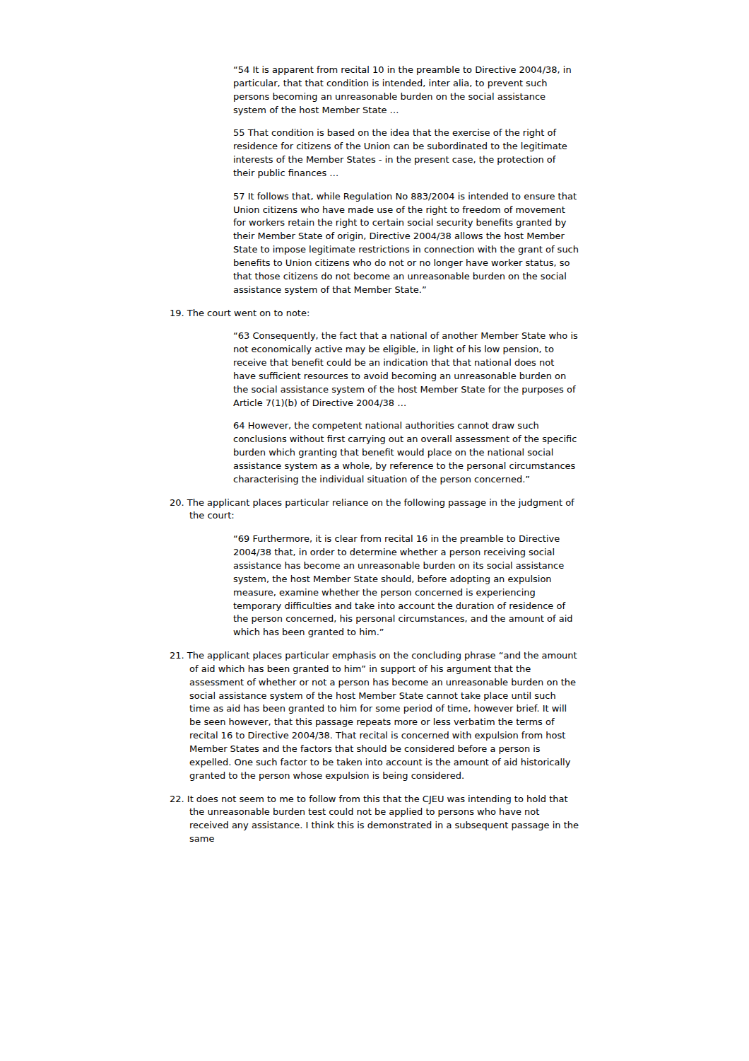“54 It is apparent from recital 10 in the preamble to Directive 2004/38, in particular, that that condition is intended, inter alia, to prevent such persons becoming an unreasonable burden on the social assistance system of the host Member State …
55 That condition is based on the idea that the exercise of the right of residence for citizens of the Union can be subordinated to the legitimate interests of the Member States - in the present case, the protection of their public finances …
57 It follows that, while Regulation No 883/2004 is intended to ensure that Union citizens who have made use of the right to freedom of movement for workers retain the right to certain social security benefits granted by their Member State of origin, Directive 2004/38 allows the host Member State to impose legitimate restrictions in connection with the grant of such benefits to Union citizens who do not or no longer have worker status, so that those citizens do not become an unreasonable burden on the social assistance system of that Member State.”
19. The court went on to note:
“63 Consequently, the fact that a national of another Member State who is not economically active may be eligible, in light of his low pension, to receive that benefit could be an indication that that national does not have sufficient resources to avoid becoming an unreasonable burden on the social assistance system of the host Member State for the purposes of Article 7(1)(b) of Directive 2004/38 …
64 However, the competent national authorities cannot draw such conclusions without first carrying out an overall assessment of the specific burden which granting that benefit would place on the national social assistance system as a whole, by reference to the personal circumstances characterising the individual situation of the person concerned.”
20. The applicant places particular reliance on the following passage in the judgment of the court:
“69 Furthermore, it is clear from recital 16 in the preamble to Directive 2004/38 that, in order to determine whether a person receiving social assistance has become an unreasonable burden on its social assistance system, the host Member State should, before adopting an expulsion measure, examine whether the person concerned is experiencing temporary difficulties and take into account the duration of residence of the person concerned, his personal circumstances, and the amount of aid which has been granted to him.”
21. The applicant places particular emphasis on the concluding phrase “and the amount of aid which has been granted to him” in support of his argument that the assessment of whether or not a person has become an unreasonable burden on the social assistance system of the host Member State cannot take place until such time as aid has been granted to him for some period of time, however brief. It will be seen however, that this passage repeats more or less verbatim the terms of recital 16 to Directive 2004/38. That recital is concerned with expulsion from host Member States and the factors that should be considered before a person is expelled. One such factor to be taken into account is the amount of aid historically granted to the person whose expulsion is being considered.
22. It does not seem to me to follow from this that the CJEU was intending to hold that the unreasonable burden test could not be applied to persons who have not received any assistance. I think this is demonstrated in a subsequent passage in the same